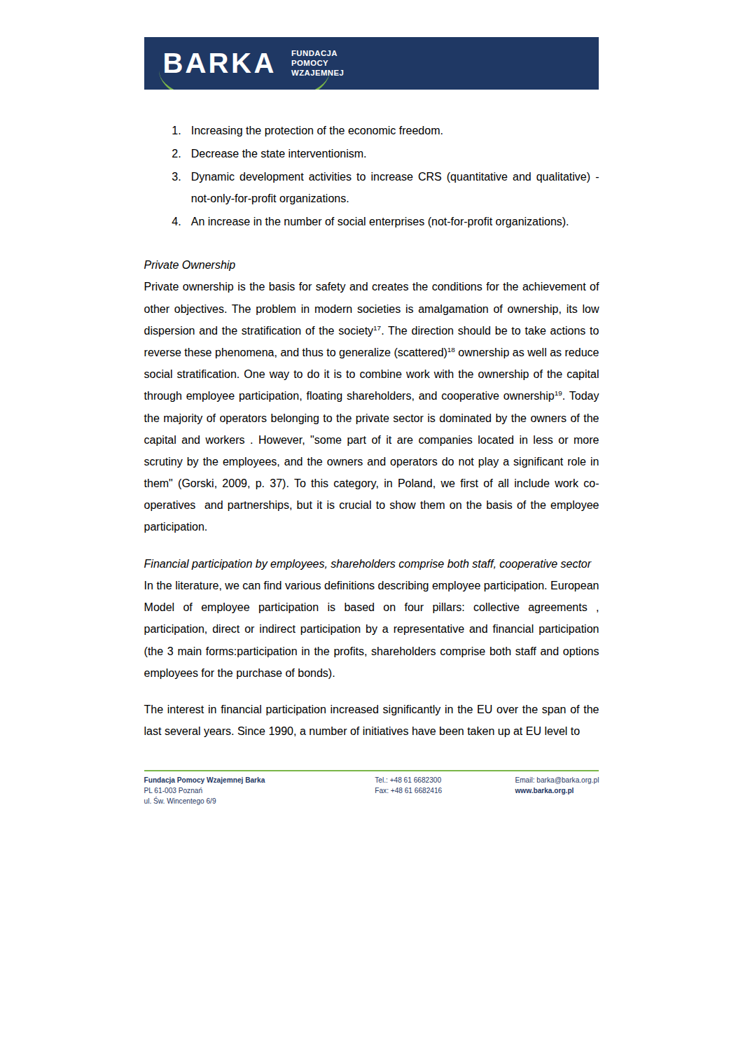BARKA Fundacja
Pomocy
Wzajemnej
Increasing the protection of the economic freedom.
Decrease the state interventionism.
Dynamic development activities to increase CRS (quantitative and qualitative) - not-only-for-profit organizations.
An increase in the number of social enterprises (not-for-profit organizations).
Private Ownership
Private ownership is the basis for safety and creates the conditions for the achievement of other objectives. The problem in modern societies is amalgamation of ownership, its low dispersion and the stratification of the society17. The direction should be to take actions to reverse these phenomena, and thus to generalize (scattered)18 ownership as well as reduce social stratification. One way to do it is to combine work with the ownership of the capital through employee participation, floating shareholders, and cooperative ownership19. Today the majority of operators belonging to the private sector is dominated by the owners of the capital and workers . However, "some part of it are companies located in less or more scrutiny by the employees, and the owners and operators do not play a significant role in them" (Gorski, 2009, p. 37). To this category, in Poland, we first of all include work co-operatives and partnerships, but it is crucial to show them on the basis of the employee participation.
Financial participation by employees, shareholders comprise both staff, cooperative sector
In the literature, we can find various definitions describing employee participation. European Model of employee participation is based on four pillars: collective agreements , participation, direct or indirect participation by a representative and financial participation (the 3 main forms:participation in the profits, shareholders comprise both staff and options employees for the purchase of bonds).
The interest in financial participation increased significantly in the EU over the span of the last several years. Since 1990, a number of initiatives have been taken up at EU level to
Fundacja Pomocy Wzajemnej Barka
PL 61-003 Poznań
ul. Św. Wincentego 6/9
Tel.: +48 61 6682300
Fax: +48 61 6682416
Email: barka@barka.org.pl
www.barka.org.pl